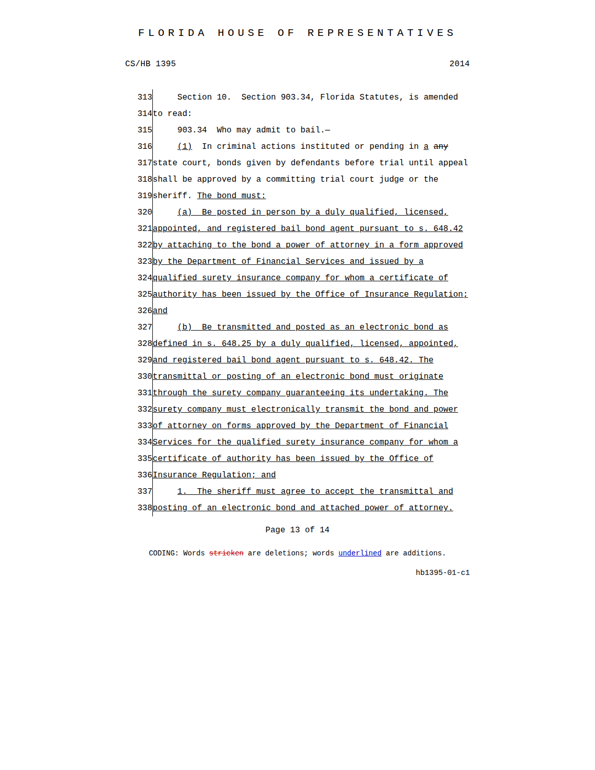FLORIDA HOUSE OF REPRESENTATIVES
CS/HB 1395 2014
| 313 | Section 10. Section 903.34, Florida Statutes, is amended |
| 314 | to read: |
| 315 | 903.34 Who may admit to bail.— |
| 316 | (1) In criminal actions instituted or pending in a any |
| 317 | state court, bonds given by defendants before trial until appeal |
| 318 | shall be approved by a committing trial court judge or the |
| 319 | sheriff. The bond must: |
| 320 | (a) Be posted in person by a duly qualified, licensed, |
| 321 | appointed, and registered bail bond agent pursuant to s. 648.42 |
| 322 | by attaching to the bond a power of attorney in a form approved |
| 323 | by the Department of Financial Services and issued by a |
| 324 | qualified surety insurance company for whom a certificate of |
| 325 | authority has been issued by the Office of Insurance Regulation; |
| 326 | and |
| 327 | (b) Be transmitted and posted as an electronic bond as |
| 328 | defined in s. 648.25 by a duly qualified, licensed, appointed, |
| 329 | and registered bail bond agent pursuant to s. 648.42. The |
| 330 | transmittal or posting of an electronic bond must originate |
| 331 | through the surety company guaranteeing its undertaking. The |
| 332 | surety company must electronically transmit the bond and power |
| 333 | of attorney on forms approved by the Department of Financial |
| 334 | Services for the qualified surety insurance company for whom a |
| 335 | certificate of authority has been issued by the Office of |
| 336 | Insurance Regulation; and |
| 337 | 1. The sheriff must agree to accept the transmittal and |
| 338 | posting of an electronic bond and attached power of attorney. |
Page 13 of 14
CODING: Words stricken are deletions; words underlined are additions.
hb1395-01-c1